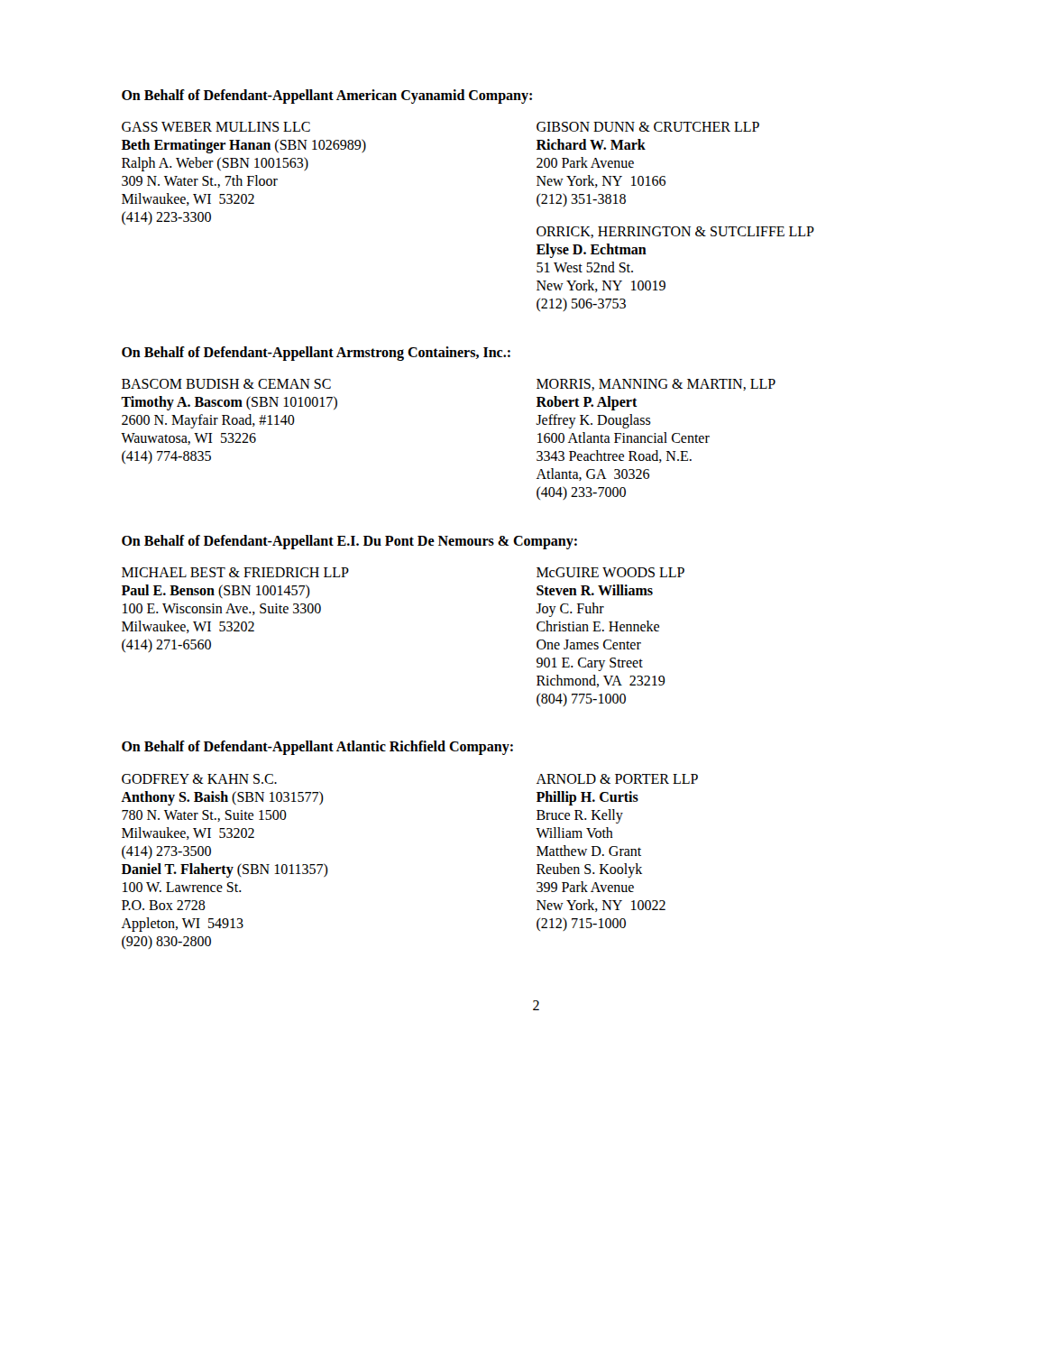On Behalf of Defendant-Appellant American Cyanamid Company:
| GASS WEBER MULLINS LLC Beth Ermatinger Hanan (SBN 1026989) Ralph A. Weber (SBN 1001563) 309 N. Water St., 7th Floor Milwaukee, WI 53202 (414) 223-3300 | GIBSON DUNN & CRUTCHER LLP Richard W. Mark 200 Park Avenue New York, NY 10166 (212) 351-3818 ORRICK, HERRINGTON & SUTCLIFFE LLP Elyse D. Echtman 51 West 52nd St. New York, NY 10019 (212) 506-3753 |
On Behalf of Defendant-Appellant Armstrong Containers, Inc.:
| BASCOM BUDISH & CEMAN SC Timothy A. Bascom (SBN 1010017) 2600 N. Mayfair Road, #1140 Wauwatosa, WI 53226 (414) 774-8835 | MORRIS, MANNING & MARTIN, LLP Robert P. Alpert Jeffrey K. Douglass 1600 Atlanta Financial Center 3343 Peachtree Road, N.E. Atlanta, GA 30326 (404) 233-7000 |
On Behalf of Defendant-Appellant E.I. Du Pont De Nemours & Company:
| MICHAEL BEST & FRIEDRICH LLP Paul E. Benson (SBN 1001457) 100 E. Wisconsin Ave., Suite 3300 Milwaukee, WI 53202 (414) 271-6560 | McGUIRE WOODS LLP Steven R. Williams Joy C. Fuhr Christian E. Henneke One James Center 901 E. Cary Street Richmond, VA 23219 (804) 775-1000 |
On Behalf of Defendant-Appellant Atlantic Richfield Company:
| GODFREY & KAHN S.C. Anthony S. Baish (SBN 1031577) 780 N. Water St., Suite 1500 Milwaukee, WI 53202 (414) 273-3500 Daniel T. Flaherty (SBN 1011357) 100 W. Lawrence St. P.O. Box 2728 Appleton, WI 54913 (920) 830-2800 | ARNOLD & PORTER LLP Phillip H. Curtis Bruce R. Kelly William Voth Matthew D. Grant Reuben S. Koolyk 399 Park Avenue New York, NY 10022 (212) 715-1000 |
2